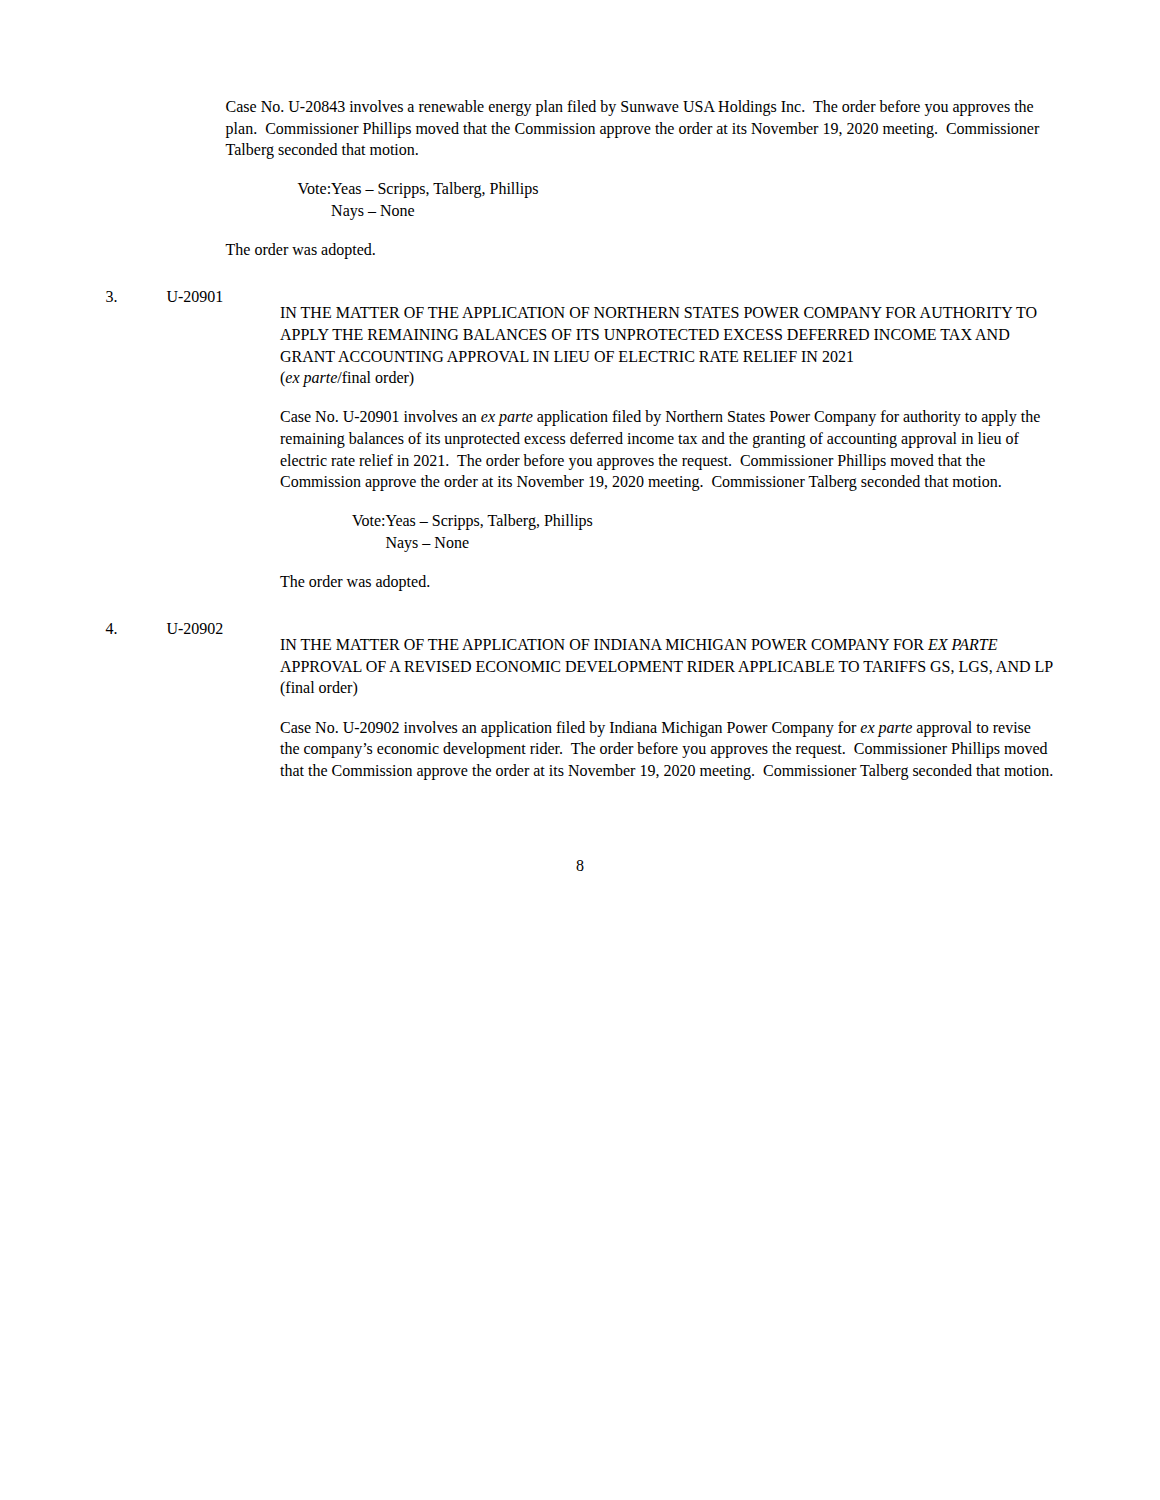Case No. U-20843 involves a renewable energy plan filed by Sunwave USA Holdings Inc. The order before you approves the plan. Commissioner Phillips moved that the Commission approve the order at its November 19, 2020 meeting. Commissioner Talberg seconded that motion.
| Vote: | Yeas – Scripps, Talberg, Phillips |
| | Nays – None |
The order was adopted.
3.
U-20901
IN THE MATTER OF THE APPLICATION OF NORTHERN STATES POWER COMPANY FOR AUTHORITY TO APPLY THE REMAINING BALANCES OF ITS UNPROTECTED EXCESS DEFERRED INCOME TAX AND GRANT ACCOUNTING APPROVAL IN LIEU OF ELECTRIC RATE RELIEF IN 2021
(ex parte/final order)
Case No. U-20901 involves an ex parte application filed by Northern States Power Company for authority to apply the remaining balances of its unprotected excess deferred income tax and the granting of accounting approval in lieu of electric rate relief in 2021. The order before you approves the request. Commissioner Phillips moved that the Commission approve the order at its November 19, 2020 meeting. Commissioner Talberg seconded that motion.
| Vote: | Yeas – Scripps, Talberg, Phillips |
| | Nays – None |
The order was adopted.
4.
U-20902
IN THE MATTER OF THE APPLICATION OF INDIANA MICHIGAN POWER COMPANY FOR EX PARTE APPROVAL OF A REVISED ECONOMIC DEVELOPMENT RIDER APPLICABLE TO TARIFFS GS, LGS, AND LP
(final order)
Case No. U-20902 involves an application filed by Indiana Michigan Power Company for ex parte approval to revise the company’s economic development rider. The order before you approves the request. Commissioner Phillips moved that the Commission approve the order at its November 19, 2020 meeting. Commissioner Talberg seconded that motion.
8